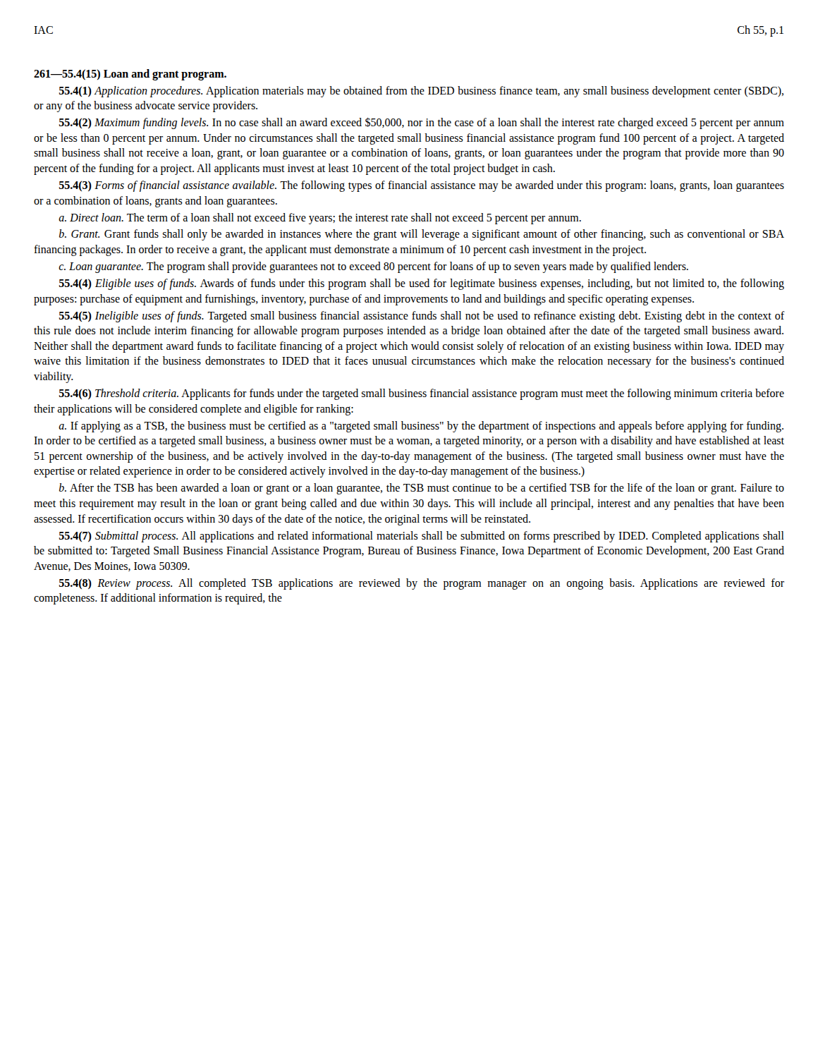IAC Ch 55, p.1
261—55.4(15) Loan and grant program.
55.4(1) Application procedures. Application materials may be obtained from the IDED business finance team, any small business development center (SBDC), or any of the business advocate service providers.
55.4(2) Maximum funding levels. In no case shall an award exceed $50,000, nor in the case of a loan shall the interest rate charged exceed 5 percent per annum or be less than 0 percent per annum. Under no circumstances shall the targeted small business financial assistance program fund 100 percent of a project. A targeted small business shall not receive a loan, grant, or loan guarantee or a combination of loans, grants, or loan guarantees under the program that provide more than 90 percent of the funding for a project. All applicants must invest at least 10 percent of the total project budget in cash.
55.4(3) Forms of financial assistance available. The following types of financial assistance may be awarded under this program: loans, grants, loan guarantees or a combination of loans, grants and loan guarantees.
a. Direct loan. The term of a loan shall not exceed five years; the interest rate shall not exceed 5 percent per annum.
b. Grant. Grant funds shall only be awarded in instances where the grant will leverage a significant amount of other financing, such as conventional or SBA financing packages. In order to receive a grant, the applicant must demonstrate a minimum of 10 percent cash investment in the project.
c. Loan guarantee. The program shall provide guarantees not to exceed 80 percent for loans of up to seven years made by qualified lenders.
55.4(4) Eligible uses of funds. Awards of funds under this program shall be used for legitimate business expenses, including, but not limited to, the following purposes: purchase of equipment and furnishings, inventory, purchase of and improvements to land and buildings and specific operating expenses.
55.4(5) Ineligible uses of funds. Targeted small business financial assistance funds shall not be used to refinance existing debt. Existing debt in the context of this rule does not include interim financing for allowable program purposes intended as a bridge loan obtained after the date of the targeted small business award. Neither shall the department award funds to facilitate financing of a project which would consist solely of relocation of an existing business within Iowa. IDED may waive this limitation if the business demonstrates to IDED that it faces unusual circumstances which make the relocation necessary for the business's continued viability.
55.4(6) Threshold criteria. Applicants for funds under the targeted small business financial assistance program must meet the following minimum criteria before their applications will be considered complete and eligible for ranking:
a. If applying as a TSB, the business must be certified as a "targeted small business" by the department of inspections and appeals before applying for funding. In order to be certified as a targeted small business, a business owner must be a woman, a targeted minority, or a person with a disability and have established at least 51 percent ownership of the business, and be actively involved in the day-to-day management of the business. (The targeted small business owner must have the expertise or related experience in order to be considered actively involved in the day-to-day management of the business.)
b. After the TSB has been awarded a loan or grant or a loan guarantee, the TSB must continue to be a certified TSB for the life of the loan or grant. Failure to meet this requirement may result in the loan or grant being called and due within 30 days. This will include all principal, interest and any penalties that have been assessed. If recertification occurs within 30 days of the date of the notice, the original terms will be reinstated.
55.4(7) Submittal process. All applications and related informational materials shall be submitted on forms prescribed by IDED. Completed applications shall be submitted to: Targeted Small Business Financial Assistance Program, Bureau of Business Finance, Iowa Department of Economic Development, 200 East Grand Avenue, Des Moines, Iowa 50309.
55.4(8) Review process. All completed TSB applications are reviewed by the program manager on an ongoing basis. Applications are reviewed for completeness. If additional information is required, the